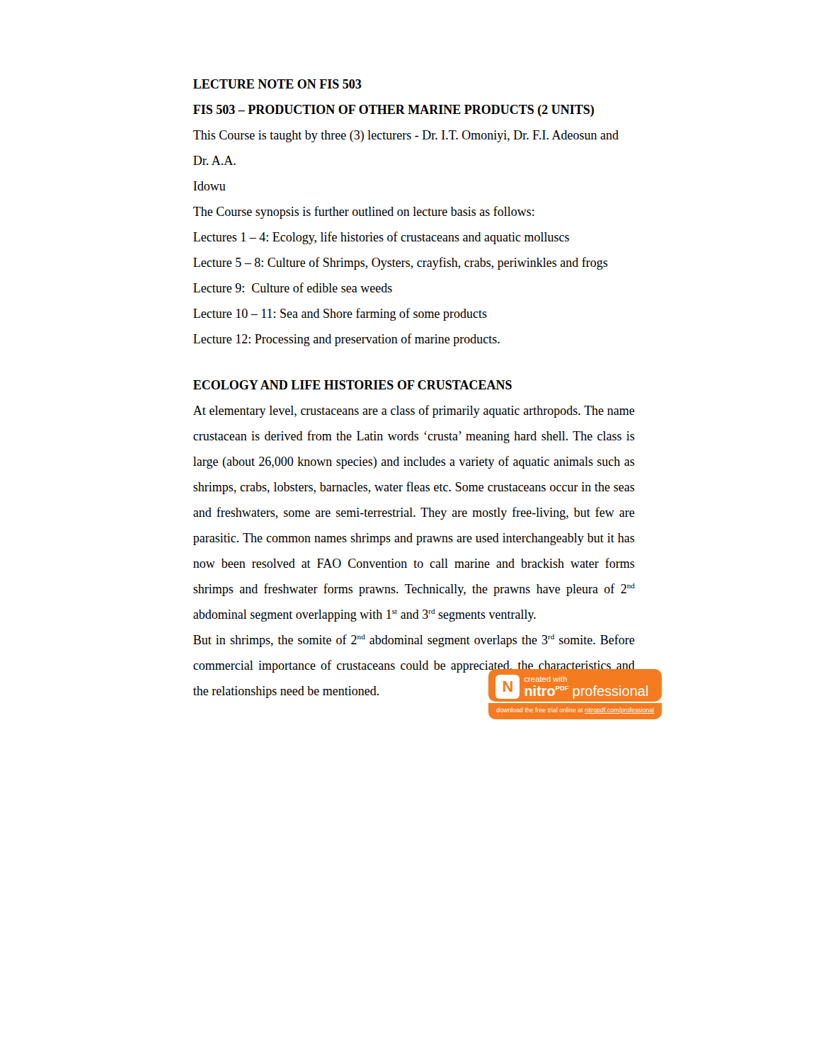LECTURE NOTE ON FIS 503
FIS 503 – PRODUCTION OF OTHER MARINE PRODUCTS (2 UNITS)
This Course is taught by three (3) lecturers - Dr. I.T. Omoniyi, Dr. F.I. Adeosun and Dr. A.A.
Idowu
The Course synopsis is further outlined on lecture basis as follows:
Lectures 1 – 4: Ecology, life histories of crustaceans and aquatic molluscs
Lecture 5 – 8: Culture of Shrimps, Oysters, crayfish, crabs, periwinkles and frogs
Lecture 9: Culture of edible sea weeds
Lecture 10 – 11: Sea and Shore farming of some products
Lecture 12: Processing and preservation of marine products.
ECOLOGY AND LIFE HISTORIES OF CRUSTACEANS
At elementary level, crustaceans are a class of primarily aquatic arthropods. The name crustacean is derived from the Latin words ‘crusta’ meaning hard shell. The class is large (about 26,000 known species) and includes a variety of aquatic animals such as shrimps, crabs, lobsters, barnacles, water fleas etc. Some crustaceans occur in the seas and freshwaters, some are semi-terrestrial. They are mostly free-living, but few are parasitic. The common names shrimps and prawns are used interchangeably but it has now been resolved at FAO Convention to call marine and brackish water forms shrimps and freshwater forms prawns. Technically, the prawns have pleura of 2nd abdominal segment overlapping with 1st and 3rd segments ventrally.
But in shrimps, the somite of 2nd abdominal segment overlaps the 3rd somite. Before commercial importance of crustaceans could be appreciated, the characteristics and the relationships need be mentioned.
Ncreated with nitroPDF professional
download the free trial online at nitropdf.com/professional